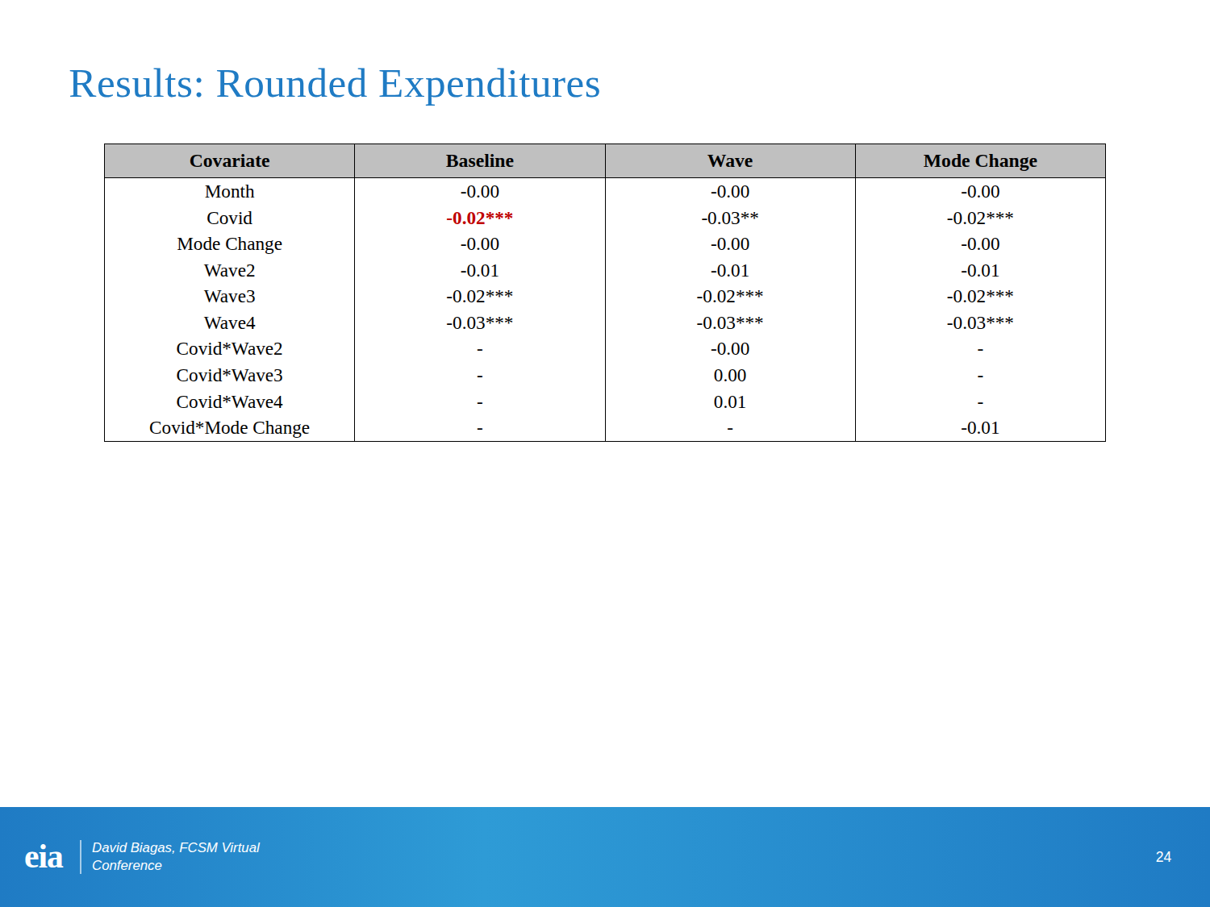Results: Rounded Expenditures
| Covariate | Baseline | Wave | Mode Change |
| --- | --- | --- | --- |
| Month | -0.00 | -0.00 | -0.00 |
| Covid | -0.02*** | -0.03** | -0.02*** |
| Mode Change | -0.00 | -0.00 | -0.00 |
| Wave2 | -0.01 | -0.01 | -0.01 |
| Wave3 | -0.02*** | -0.02*** | -0.02*** |
| Wave4 | -0.03*** | -0.03*** | -0.03*** |
| Covid*Wave2 | - | -0.00 | - |
| Covid*Wave3 | - | 0.00 | - |
| Covid*Wave4 | - | 0.01 | - |
| Covid*Mode Change | - | - | -0.01 |
eia
David Biagas, FCSM Virtual
Conference
24